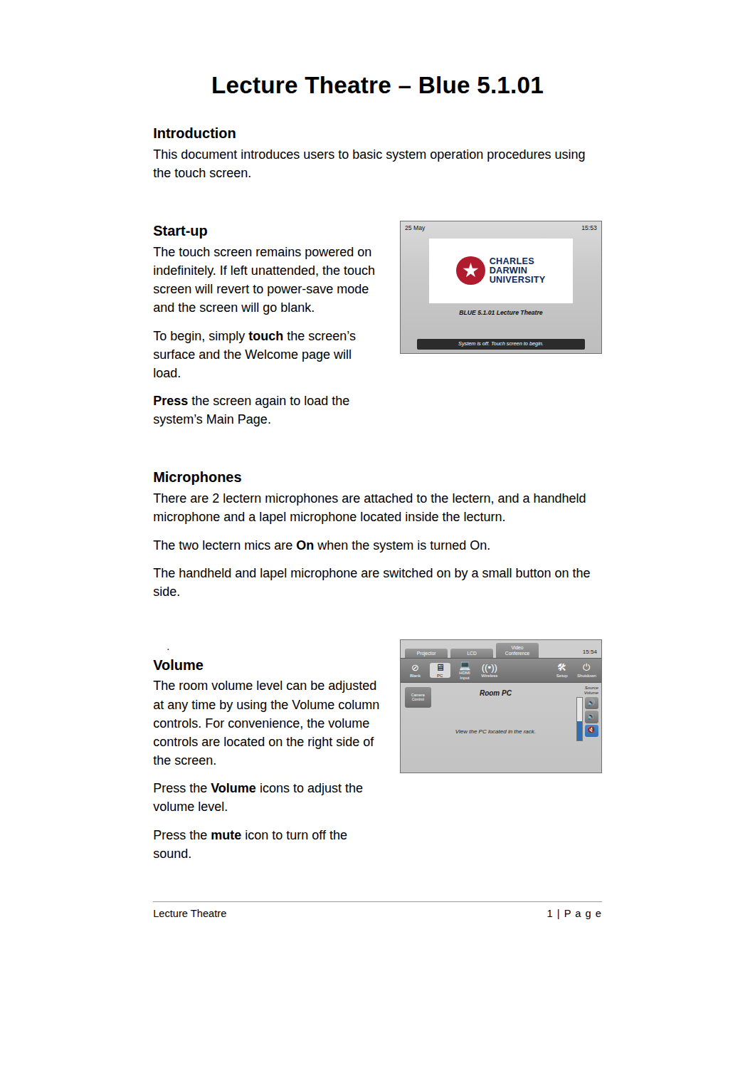Lecture Theatre – Blue 5.1.01
Introduction
This document introduces users to basic system operation procedures using the touch screen.
Start-up
The touch screen remains powered on indefinitely. If left unattended, the touch screen will revert to power-save mode and the screen will go blank.
To begin, simply touch the screen’s surface and the Welcome page will load.
Press the screen again to load the system’s Main Page.
25 May 15:53
CHARLES
DARWIN
UNIVERSITY
BLUE 5.1.01 Lecture Theatre
System is off. Touch screen to begin.
Microphones
There are 2 lectern microphones are attached to the lectern, and a handheld microphone and a lapel microphone located inside the lecturn.
The two lectern mics are On when the system is turned On.
The handheld and lapel microphone are switched on by a small button on the side.
.
Volume
The room volume level can be adjusted at any time by using the Volume column controls. For convenience, the volume controls are located on the right side of the screen.
Press the Volume icons to adjust the volume level.
Press the mute icon to turn off the sound.
Projector
LCD
Video
Conference
15:54
⊘Blank
🖥PC
💻HDMI
Input
((•)) Wireless
🛠Setup
⏻Shutdown
Camera
Control
Room PC
View the PC located in the rack.
Source
Volume
🔊
🔉
🔇
Lecture Theatre
1 | P a g e